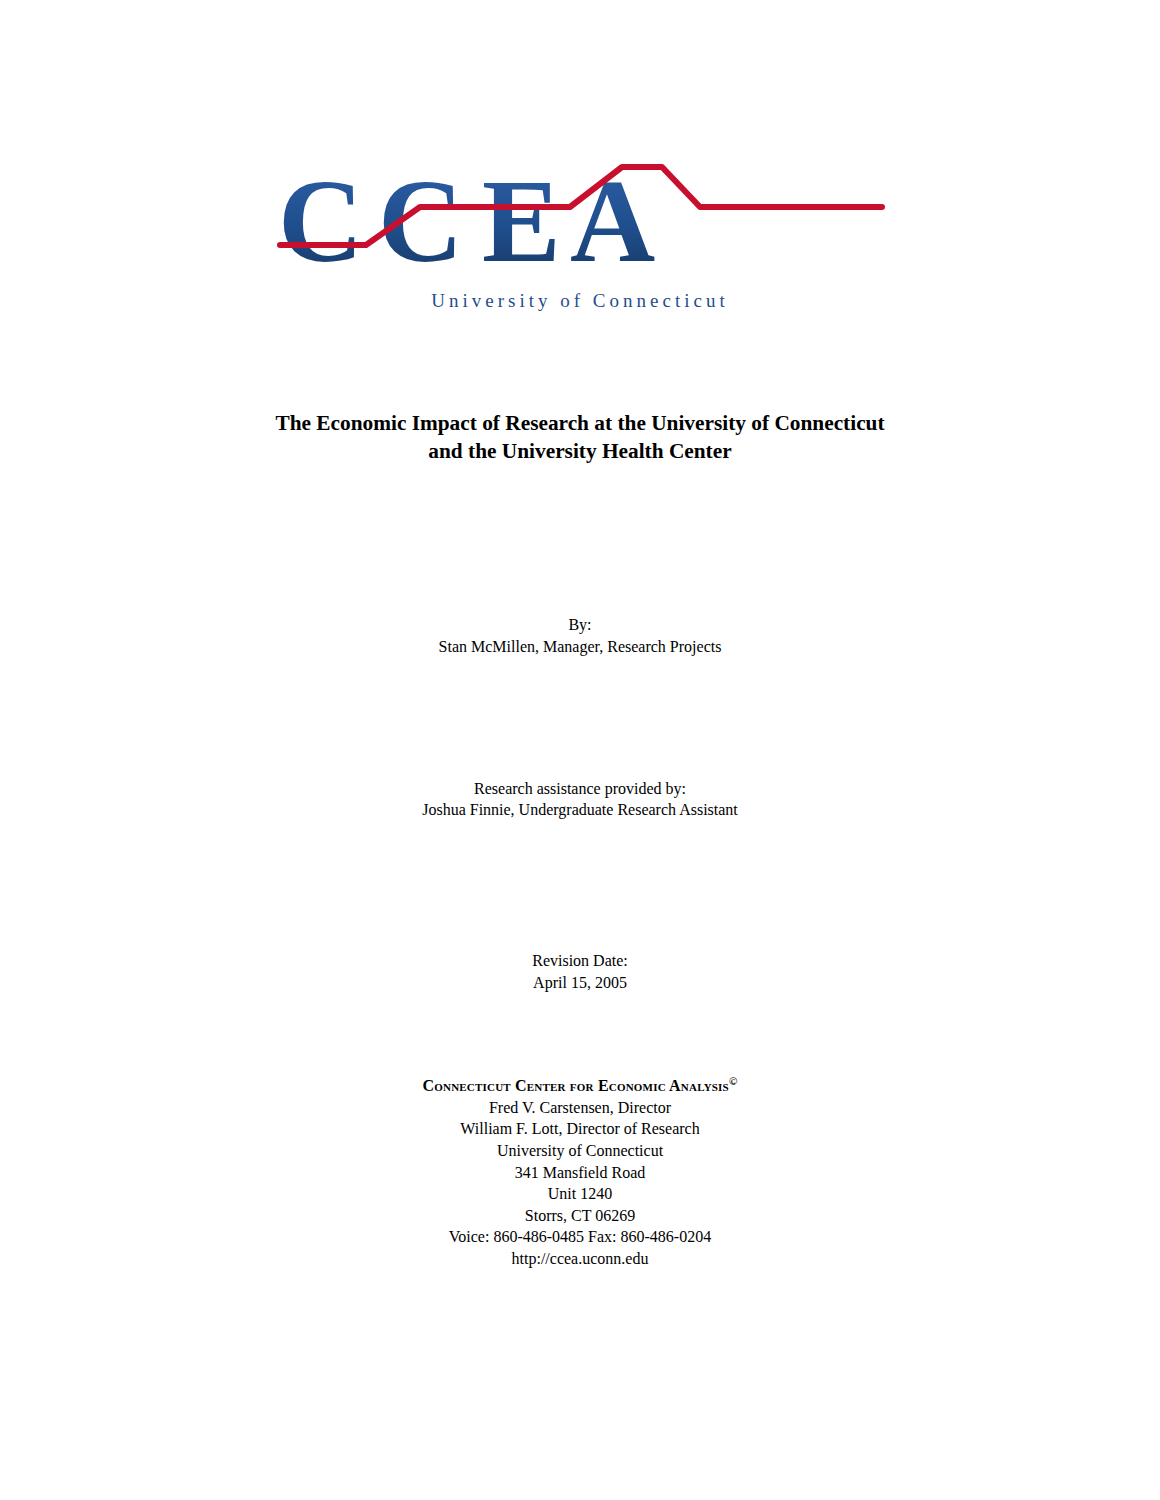C C E A University of Connecticut
The Economic Impact of Research at the University of Connecticut
and the University Health Center
By:
Stan McMillen, Manager, Research Projects
Research assistance provided by:
Joshua Finnie, Undergraduate Research Assistant
Revision Date:
April 15, 2005
Connecticut Center for Economic Analysis©
Fred V. Carstensen, Director
William F. Lott, Director of Research
University of Connecticut
341 Mansfield Road
Unit 1240
Storrs, CT 06269
Voice: 860-486-0485 Fax: 860-486-0204
http://ccea.uconn.edu